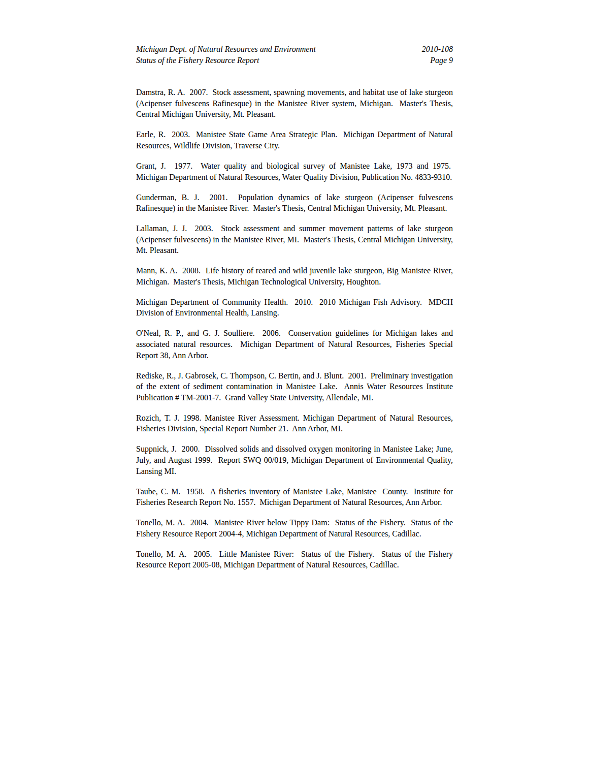Michigan Dept. of Natural Resources and Environment
2010-108
Status of the Fishery Resource Report
Page 9
Damstra, R. A. 2007. Stock assessment, spawning movements, and habitat use of lake sturgeon (Acipenser fulvescens Rafinesque) in the Manistee River system, Michigan. Master's Thesis, Central Michigan University, Mt. Pleasant.
Earle, R. 2003. Manistee State Game Area Strategic Plan. Michigan Department of Natural Resources, Wildlife Division, Traverse City.
Grant, J. 1977. Water quality and biological survey of Manistee Lake, 1973 and 1975. Michigan Department of Natural Resources, Water Quality Division, Publication No. 4833-9310.
Gunderman, B. J. 2001. Population dynamics of lake sturgeon (Acipenser fulvescens Rafinesque) in the Manistee River. Master's Thesis, Central Michigan University, Mt. Pleasant.
Lallaman, J. J. 2003. Stock assessment and summer movement patterns of lake sturgeon (Acipenser fulvescens) in the Manistee River, MI. Master's Thesis, Central Michigan University, Mt. Pleasant.
Mann, K. A. 2008. Life history of reared and wild juvenile lake sturgeon, Big Manistee River, Michigan. Master's Thesis, Michigan Technological University, Houghton.
Michigan Department of Community Health. 2010. 2010 Michigan Fish Advisory. MDCH Division of Environmental Health, Lansing.
O'Neal, R. P., and G. J. Soulliere. 2006. Conservation guidelines for Michigan lakes and associated natural resources. Michigan Department of Natural Resources, Fisheries Special Report 38, Ann Arbor.
Rediske, R., J. Gabrosek, C. Thompson, C. Bertin, and J. Blunt. 2001. Preliminary investigation of the extent of sediment contamination in Manistee Lake. Annis Water Resources Institute Publication # TM-2001-7. Grand Valley State University, Allendale, MI.
Rozich, T. J. 1998. Manistee River Assessment. Michigan Department of Natural Resources, Fisheries Division, Special Report Number 21. Ann Arbor, MI.
Suppnick, J. 2000. Dissolved solids and dissolved oxygen monitoring in Manistee Lake; June, July, and August 1999. Report SWQ 00/019, Michigan Department of Environmental Quality, Lansing MI.
Taube, C. M. 1958. A fisheries inventory of Manistee Lake, Manistee County. Institute for Fisheries Research Report No. 1557. Michigan Department of Natural Resources, Ann Arbor.
Tonello, M. A. 2004. Manistee River below Tippy Dam: Status of the Fishery. Status of the Fishery Resource Report 2004-4, Michigan Department of Natural Resources, Cadillac.
Tonello, M. A. 2005. Little Manistee River: Status of the Fishery. Status of the Fishery Resource Report 2005-08, Michigan Department of Natural Resources, Cadillac.